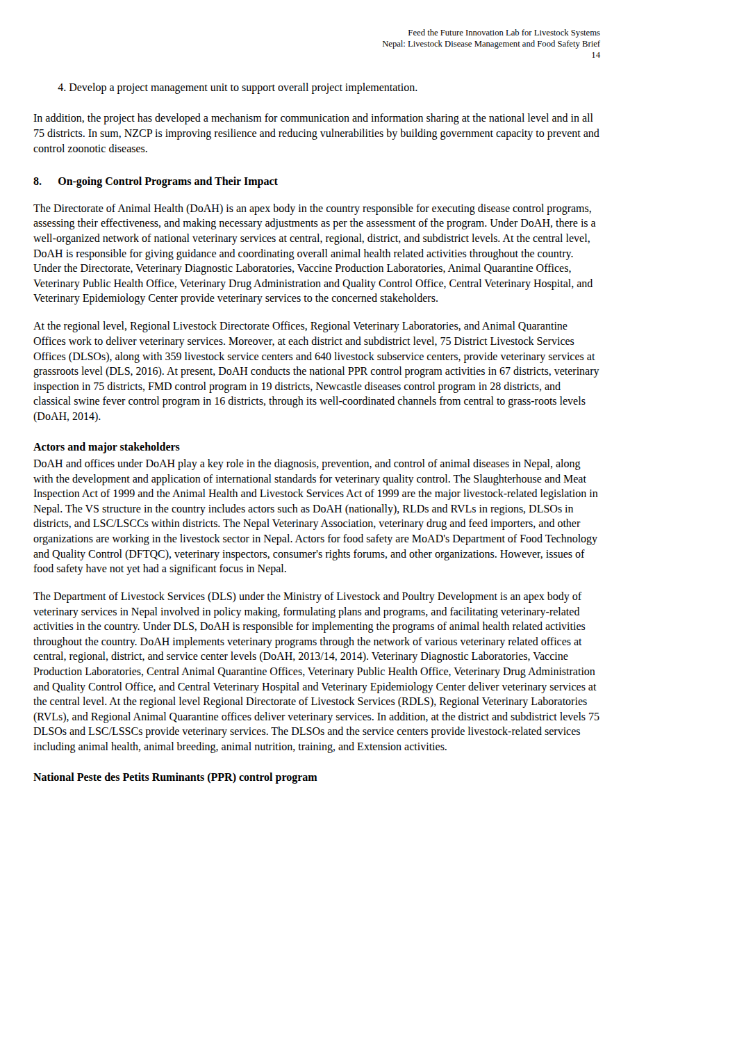Feed the Future Innovation Lab for Livestock Systems
Nepal: Livestock Disease Management and Food Safety Brief 14
Develop a project management unit to support overall project implementation.
In addition, the project has developed a mechanism for communication and information sharing at the national level and in all 75 districts. In sum, NZCP is improving resilience and reducing vulnerabilities by building government capacity to prevent and control zoonotic diseases.
8. On-going Control Programs and Their Impact
The Directorate of Animal Health (DoAH) is an apex body in the country responsible for executing disease control programs, assessing their effectiveness, and making necessary adjustments as per the assessment of the program. Under DoAH, there is a well-organized network of national veterinary services at central, regional, district, and subdistrict levels. At the central level, DoAH is responsible for giving guidance and coordinating overall animal health related activities throughout the country. Under the Directorate, Veterinary Diagnostic Laboratories, Vaccine Production Laboratories, Animal Quarantine Offices, Veterinary Public Health Office, Veterinary Drug Administration and Quality Control Office, Central Veterinary Hospital, and Veterinary Epidemiology Center provide veterinary services to the concerned stakeholders.
At the regional level, Regional Livestock Directorate Offices, Regional Veterinary Laboratories, and Animal Quarantine Offices work to deliver veterinary services. Moreover, at each district and subdistrict level, 75 District Livestock Services Offices (DLSOs), along with 359 livestock service centers and 640 livestock subservice centers, provide veterinary services at grassroots level (DLS, 2016). At present, DoAH conducts the national PPR control program activities in 67 districts, veterinary inspection in 75 districts, FMD control program in 19 districts, Newcastle diseases control program in 28 districts, and classical swine fever control program in 16 districts, through its well-coordinated channels from central to grass-roots levels (DoAH, 2014).
Actors and major stakeholders
DoAH and offices under DoAH play a key role in the diagnosis, prevention, and control of animal diseases in Nepal, along with the development and application of international standards for veterinary quality control. The Slaughterhouse and Meat Inspection Act of 1999 and the Animal Health and Livestock Services Act of 1999 are the major livestock-related legislation in Nepal. The VS structure in the country includes actors such as DoAH (nationally), RLDs and RVLs in regions, DLSOs in districts, and LSC/LSCCs within districts. The Nepal Veterinary Association, veterinary drug and feed importers, and other organizations are working in the livestock sector in Nepal. Actors for food safety are MoAD's Department of Food Technology and Quality Control (DFTQC), veterinary inspectors, consumer's rights forums, and other organizations. However, issues of food safety have not yet had a significant focus in Nepal.
The Department of Livestock Services (DLS) under the Ministry of Livestock and Poultry Development is an apex body of veterinary services in Nepal involved in policy making, formulating plans and programs, and facilitating veterinary-related activities in the country. Under DLS, DoAH is responsible for implementing the programs of animal health related activities throughout the country. DoAH implements veterinary programs through the network of various veterinary related offices at central, regional, district, and service center levels (DoAH, 2013/14, 2014). Veterinary Diagnostic Laboratories, Vaccine Production Laboratories, Central Animal Quarantine Offices, Veterinary Public Health Office, Veterinary Drug Administration and Quality Control Office, and Central Veterinary Hospital and Veterinary Epidemiology Center deliver veterinary services at the central level. At the regional level Regional Directorate of Livestock Services (RDLS), Regional Veterinary Laboratories (RVLs), and Regional Animal Quarantine offices deliver veterinary services. In addition, at the district and subdistrict levels 75 DLSOs and LSC/LSSCs provide veterinary services. The DLSOs and the service centers provide livestock-related services including animal health, animal breeding, animal nutrition, training, and Extension activities.
National Peste des Petits Ruminants (PPR) control program